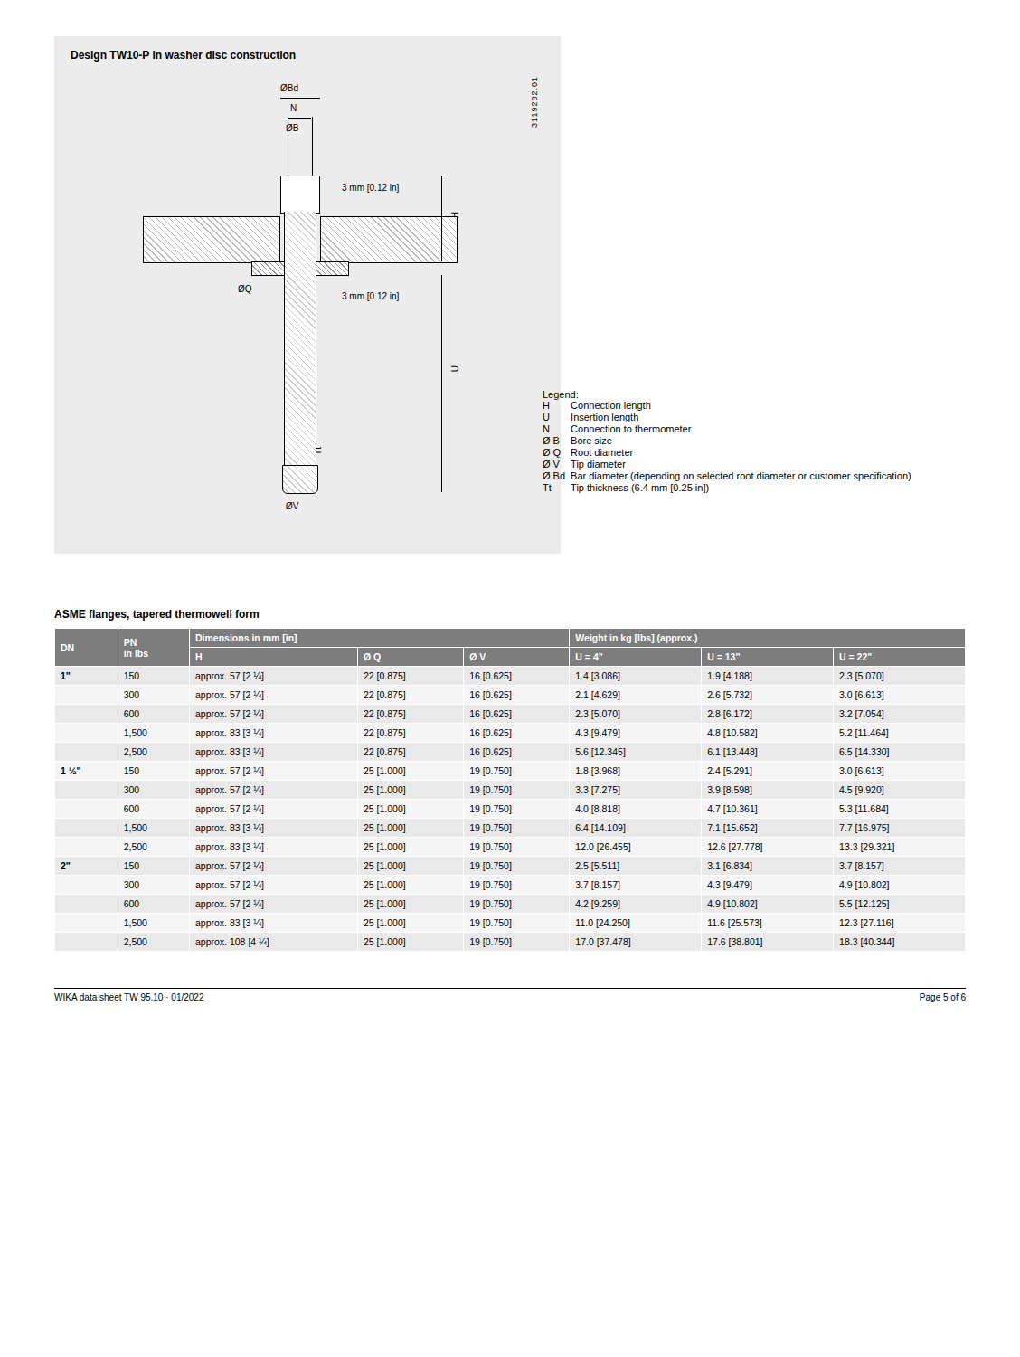Design TW10-P in washer disc construction
3119282.01 ØBd N ØB 3 mm [0.12 in] 3 mm [0.12 in] ØQ ØV H U Tt
Legend:
| H | Connection length |
| U | Insertion length |
| N | Connection to thermometer |
| Ø B | Bore size |
| Ø Q | Root diameter |
| Ø V | Tip diameter |
| Ø Bd | Bar diameter (depending on selected root diameter or customer specification) |
| Tt | Tip thickness (6.4 mm [0.25 in]) |
ASME flanges, tapered thermowell form
| DN | PN in lbs | Dimensions in mm [in] | Weight in kg [lbs] (approx.) |
| --- | --- | --- | --- |
| H | Ø Q | Ø V | U = 4" | U = 13" | U = 22" |
| 1" | 150 | approx. 57 [2 ¼] | 22 [0.875] | 16 [0.625] | 1.4 [3.086] | 1.9 [4.188] | 2.3 [5.070] |
| | 300 | approx. 57 [2 ¼] | 22 [0.875] | 16 [0.625] | 2.1 [4.629] | 2.6 [5.732] | 3.0 [6.613] |
| | 600 | approx. 57 [2 ¼] | 22 [0.875] | 16 [0.625] | 2.3 [5.070] | 2.8 [6.172] | 3.2 [7.054] |
| | 1,500 | approx. 83 [3 ¼] | 22 [0.875] | 16 [0.625] | 4.3 [9.479] | 4.8 [10.582] | 5.2 [11.464] |
| | 2,500 | approx. 83 [3 ¼] | 22 [0.875] | 16 [0.625] | 5.6 [12.345] | 6.1 [13.448] | 6.5 [14.330] |
| 1 ½" | 150 | approx. 57 [2 ¼] | 25 [1.000] | 19 [0.750] | 1.8 [3.968] | 2.4 [5.291] | 3.0 [6.613] |
| | 300 | approx. 57 [2 ¼] | 25 [1.000] | 19 [0.750] | 3.3 [7.275] | 3.9 [8.598] | 4.5 [9.920] |
| | 600 | approx. 57 [2 ¼] | 25 [1.000] | 19 [0.750] | 4.0 [8.818] | 4.7 [10.361] | 5.3 [11.684] |
| | 1,500 | approx. 83 [3 ¼] | 25 [1.000] | 19 [0.750] | 6.4 [14.109] | 7.1 [15.652] | 7.7 [16.975] |
| | 2,500 | approx. 83 [3 ¼] | 25 [1.000] | 19 [0.750] | 12.0 [26.455] | 12.6 [27.778] | 13.3 [29.321] |
| 2" | 150 | approx. 57 [2 ¼] | 25 [1.000] | 19 [0.750] | 2.5 [5.511] | 3.1 [6.834] | 3.7 [8.157] |
| | 300 | approx. 57 [2 ¼] | 25 [1.000] | 19 [0.750] | 3.7 [8.157] | 4.3 [9.479] | 4.9 [10.802] |
| | 600 | approx. 57 [2 ¼] | 25 [1.000] | 19 [0.750] | 4.2 [9.259] | 4.9 [10.802] | 5.5 [12.125] |
| | 1,500 | approx. 83 [3 ¼] | 25 [1.000] | 19 [0.750] | 11.0 [24.250] | 11.6 [25.573] | 12.3 [27.116] |
| | 2,500 | approx. 108 [4 ¼] | 25 [1.000] | 19 [0.750] | 17.0 [37.478] | 17.6 [38.801] | 18.3 [40.344] |
WIKA data sheet TW 95.10 · 01/2022 Page 5 of 6